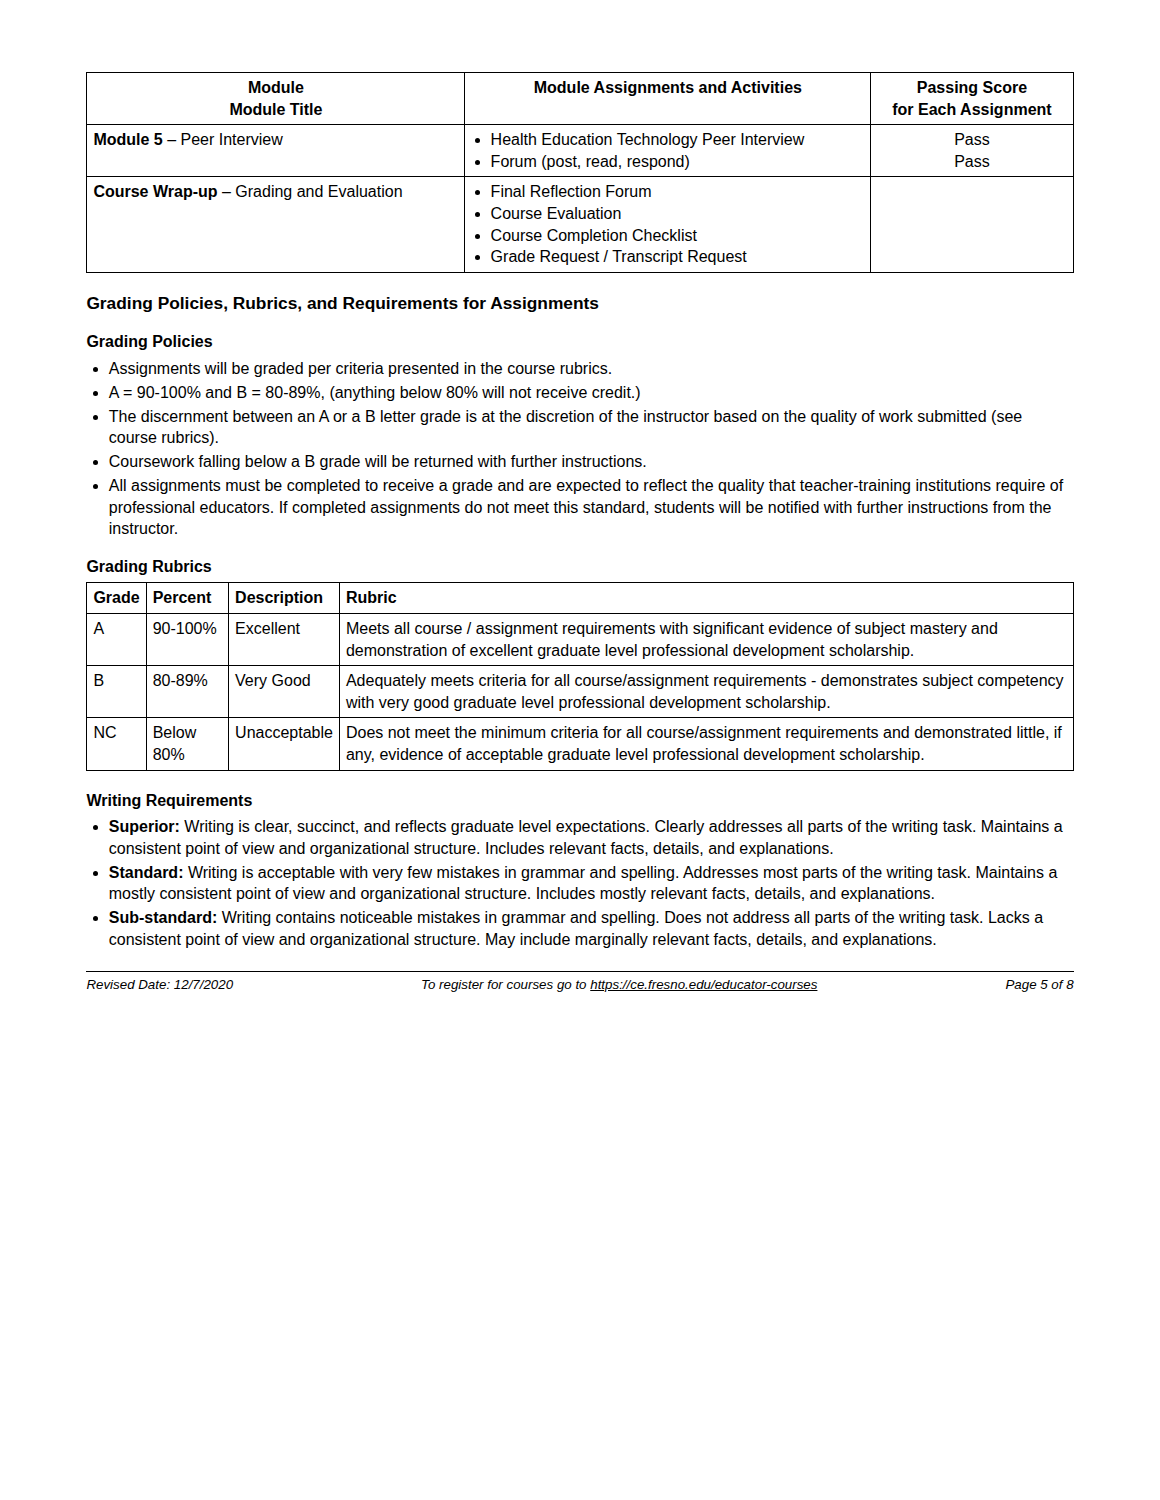| Module Module Title | Module Assignments and Activities | Passing Score for Each Assignment |
| --- | --- | --- |
| Module 5 – Peer Interview | Health Education Technology Peer Interview Forum (post, read, respond) | Pass Pass |
| Course Wrap-up – Grading and Evaluation | Final Reflection Forum Course Evaluation Course Completion Checklist Grade Request / Transcript Request | |
Grading Policies, Rubrics, and Requirements for Assignments
Grading Policies
Assignments will be graded per criteria presented in the course rubrics.
A = 90-100% and B = 80-89%, (anything below 80% will not receive credit.)
The discernment between an A or a B letter grade is at the discretion of the instructor based on the quality of work submitted (see course rubrics).
Coursework falling below a B grade will be returned with further instructions.
All assignments must be completed to receive a grade and are expected to reflect the quality that teacher-training institutions require of professional educators. If completed assignments do not meet this standard, students will be notified with further instructions from the instructor.
Grading Rubrics
| Grade | Percent | Description | Rubric |
| --- | --- | --- | --- |
| A | 90-100% | Excellent | Meets all course / assignment requirements with significant evidence of subject mastery and demonstration of excellent graduate level professional development scholarship. |
| B | 80-89% | Very Good | Adequately meets criteria for all course/assignment requirements - demonstrates subject competency with very good graduate level professional development scholarship. |
| NC | Below 80% | Unacceptable | Does not meet the minimum criteria for all course/assignment requirements and demonstrated little, if any, evidence of acceptable graduate level professional development scholarship. |
Writing Requirements
Superior: Writing is clear, succinct, and reflects graduate level expectations. Clearly addresses all parts of the writing task. Maintains a consistent point of view and organizational structure. Includes relevant facts, details, and explanations.
Standard: Writing is acceptable with very few mistakes in grammar and spelling. Addresses most parts of the writing task. Maintains a mostly consistent point of view and organizational structure. Includes mostly relevant facts, details, and explanations.
Sub-standard: Writing contains noticeable mistakes in grammar and spelling. Does not address all parts of the writing task. Lacks a consistent point of view and organizational structure. May include marginally relevant facts, details, and explanations.
Revised Date: 12/7/2020 To register for courses go to https://ce.fresno.edu/educator-courses Page 5 of 8